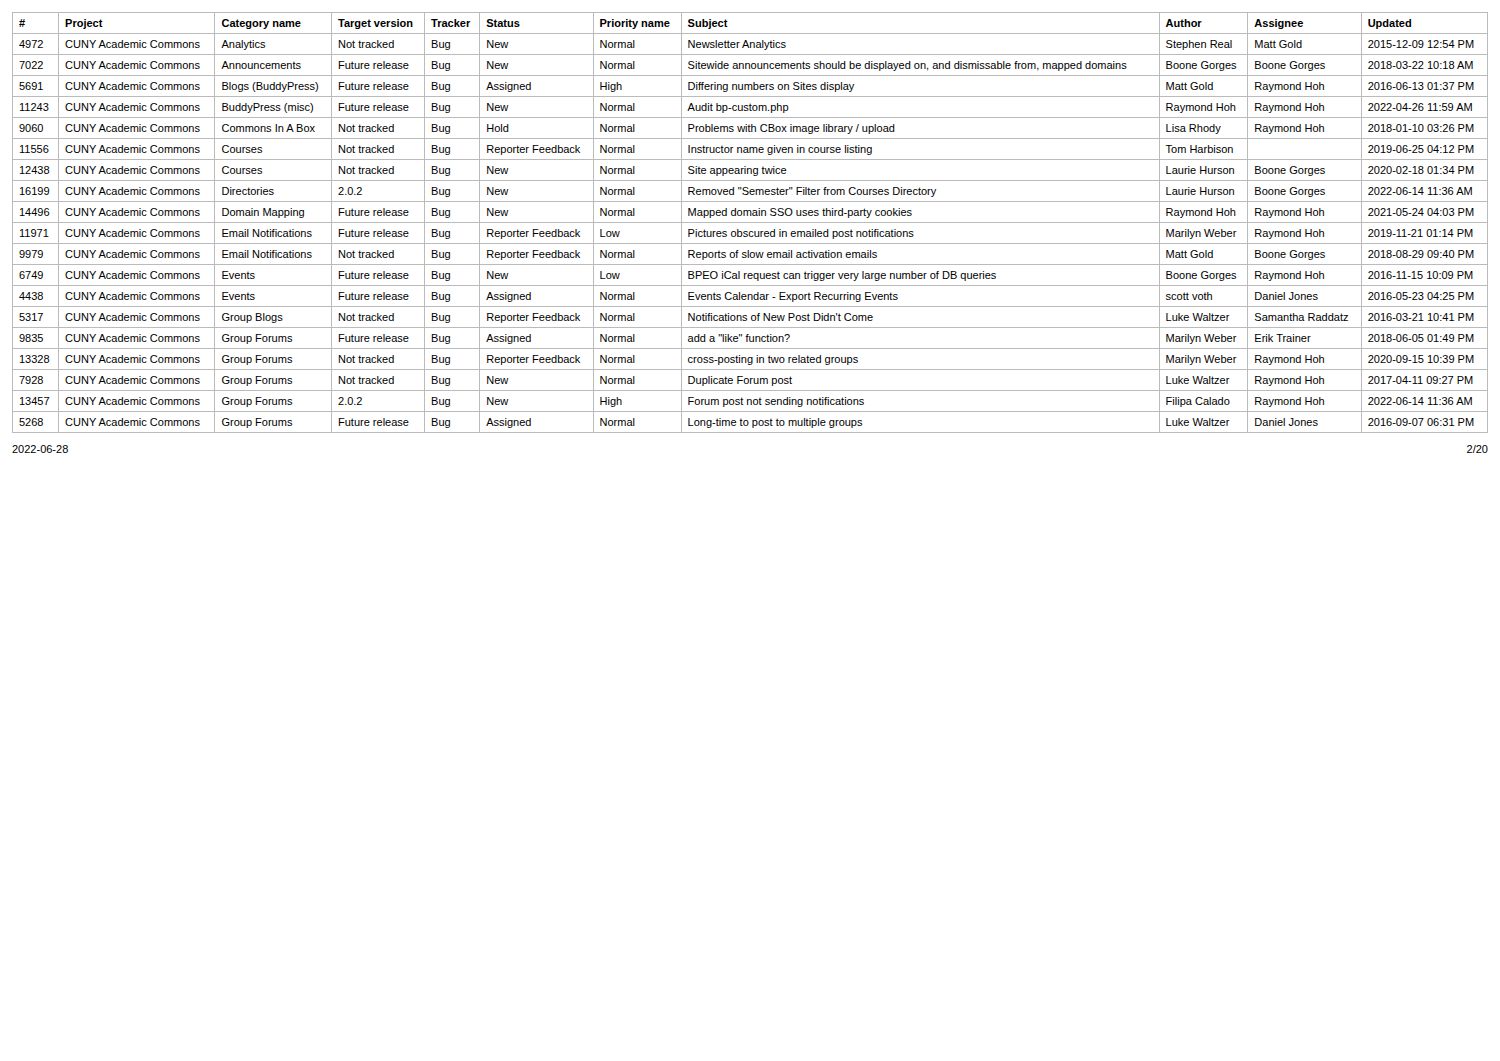| # | Project | Category name | Target version | Tracker | Status | Priority name | Subject | Author | Assignee | Updated |
| --- | --- | --- | --- | --- | --- | --- | --- | --- | --- | --- |
| 4972 | CUNY Academic Commons | Analytics | Not tracked | Bug | New | Normal | Newsletter Analytics | Stephen Real | Matt Gold | 2015-12-09 12:54 PM |
| 7022 | CUNY Academic Commons | Announcements | Future release | Bug | New | Normal | Sitewide announcements should be displayed on, and dismissable from, mapped domains | Boone Gorges | Boone Gorges | 2018-03-22 10:18 AM |
| 5691 | CUNY Academic Commons | Blogs (BuddyPress) | Future release | Bug | Assigned | High | Differing numbers on Sites display | Matt Gold | Raymond Hoh | 2016-06-13 01:37 PM |
| 11243 | CUNY Academic Commons | BuddyPress (misc) | Future release | Bug | New | Normal | Audit bp-custom.php | Raymond Hoh | Raymond Hoh | 2022-04-26 11:59 AM |
| 9060 | CUNY Academic Commons | Commons In A Box | Not tracked | Bug | Hold | Normal | Problems with CBox image library / upload | Lisa Rhody | Raymond Hoh | 2018-01-10 03:26 PM |
| 11556 | CUNY Academic Commons | Courses | Not tracked | Bug | Reporter Feedback | Normal | Instructor name given in course listing | Tom Harbison | | 2019-06-25 04:12 PM |
| 12438 | CUNY Academic Commons | Courses | Not tracked | Bug | New | Normal | Site appearing twice | Laurie Hurson | Boone Gorges | 2020-02-18 01:34 PM |
| 16199 | CUNY Academic Commons | Directories | 2.0.2 | Bug | New | Normal | Removed "Semester" Filter from Courses Directory | Laurie Hurson | Boone Gorges | 2022-06-14 11:36 AM |
| 14496 | CUNY Academic Commons | Domain Mapping | Future release | Bug | New | Normal | Mapped domain SSO uses third-party cookies | Raymond Hoh | Raymond Hoh | 2021-05-24 04:03 PM |
| 11971 | CUNY Academic Commons | Email Notifications | Future release | Bug | Reporter Feedback | Low | Pictures obscured in emailed post notifications | Marilyn Weber | Raymond Hoh | 2019-11-21 01:14 PM |
| 9979 | CUNY Academic Commons | Email Notifications | Not tracked | Bug | Reporter Feedback | Normal | Reports of slow email activation emails | Matt Gold | Boone Gorges | 2018-08-29 09:40 PM |
| 6749 | CUNY Academic Commons | Events | Future release | Bug | New | Low | BPEO iCal request can trigger very large number of DB queries | Boone Gorges | Raymond Hoh | 2016-11-15 10:09 PM |
| 4438 | CUNY Academic Commons | Events | Future release | Bug | Assigned | Normal | Events Calendar - Export Recurring Events | scott voth | Daniel Jones | 2016-05-23 04:25 PM |
| 5317 | CUNY Academic Commons | Group Blogs | Not tracked | Bug | Reporter Feedback | Normal | Notifications of New Post Didn't Come | Luke Waltzer | Samantha Raddatz | 2016-03-21 10:41 PM |
| 9835 | CUNY Academic Commons | Group Forums | Future release | Bug | Assigned | Normal | add a "like" function? | Marilyn Weber | Erik Trainer | 2018-06-05 01:49 PM |
| 13328 | CUNY Academic Commons | Group Forums | Not tracked | Bug | Reporter Feedback | Normal | cross-posting in two related groups | Marilyn Weber | Raymond Hoh | 2020-09-15 10:39 PM |
| 7928 | CUNY Academic Commons | Group Forums | Not tracked | Bug | New | Normal | Duplicate Forum post | Luke Waltzer | Raymond Hoh | 2017-04-11 09:27 PM |
| 13457 | CUNY Academic Commons | Group Forums | 2.0.2 | Bug | New | High | Forum post not sending notifications | Filipa Calado | Raymond Hoh | 2022-06-14 11:36 AM |
| 5268 | CUNY Academic Commons | Group Forums | Future release | Bug | Assigned | Normal | Long-time to post to multiple groups | Luke Waltzer | Daniel Jones | 2016-09-07 06:31 PM |
2022-06-28 2/20